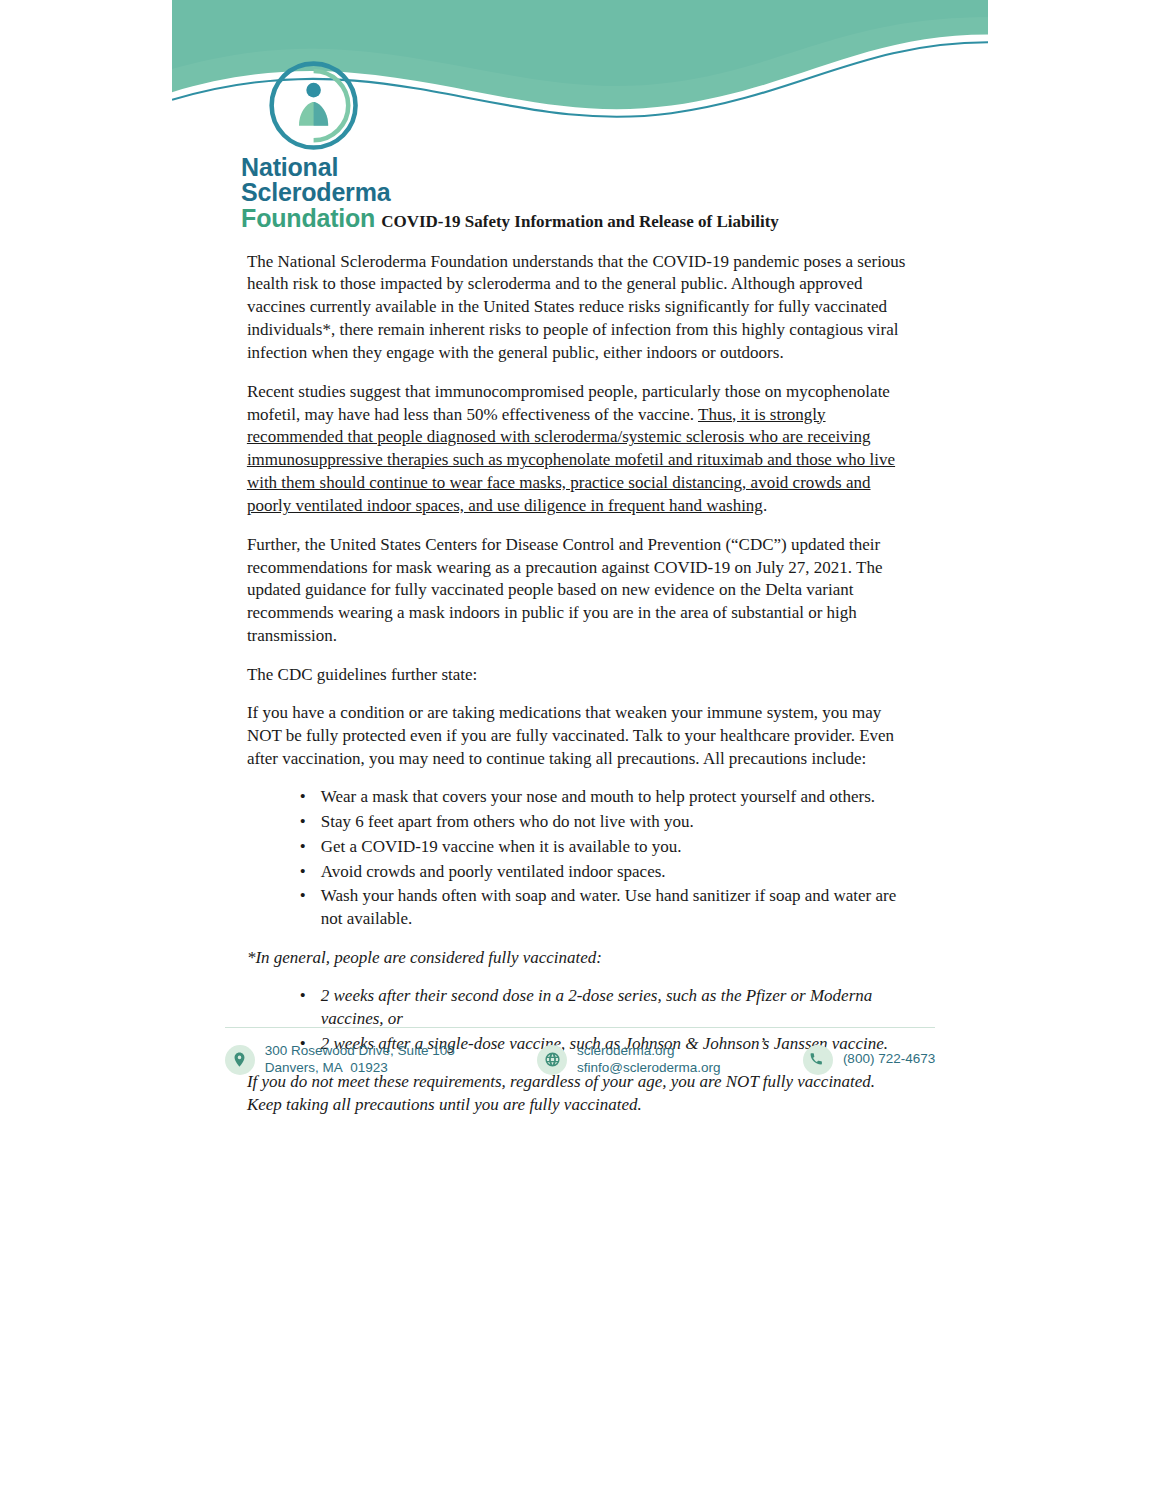National
Scleroderma
Foundation
COVID-19 Safety Information and Release of Liability
The National Scleroderma Foundation understands that the COVID-19 pandemic poses a serious health risk to those impacted by scleroderma and to the general public. Although approved vaccines currently available in the United States reduce risks significantly for fully vaccinated individuals*, there remain inherent risks to people of infection from this highly contagious viral infection when they engage with the general public, either indoors or outdoors.
Recent studies suggest that immunocompromised people, particularly those on mycophenolate mofetil, may have had less than 50% effectiveness of the vaccine. Thus, it is strongly recommended that people diagnosed with scleroderma/systemic sclerosis who are receiving immunosuppressive therapies such as mycophenolate mofetil and rituximab and those who live with them should continue to wear face masks, practice social distancing, avoid crowds and poorly ventilated indoor spaces, and use diligence in frequent hand washing.
Further, the United States Centers for Disease Control and Prevention (“CDC”) updated their recommendations for mask wearing as a precaution against COVID-19 on July 27, 2021. The updated guidance for fully vaccinated people based on new evidence on the Delta variant recommends wearing a mask indoors in public if you are in the area of substantial or high transmission.
The CDC guidelines further state:
If you have a condition or are taking medications that weaken your immune system, you may NOT be fully protected even if you are fully vaccinated. Talk to your healthcare provider. Even after vaccination, you may need to continue taking all precautions. All precautions include:
Wear a mask that covers your nose and mouth to help protect yourself and others.
Stay 6 feet apart from others who do not live with you.
Get a COVID-19 vaccine when it is available to you.
Avoid crowds and poorly ventilated indoor spaces.
Wash your hands often with soap and water. Use hand sanitizer if soap and water are not available.
*In general, people are considered fully vaccinated:
2 weeks after their second dose in a 2-dose series, such as the Pfizer or Moderna vaccines, or
2 weeks after a single-dose vaccine, such as Johnson & Johnson’s Janssen vaccine.
If you do not meet these requirements, regardless of your age, you are NOT fully vaccinated. Keep taking all precautions until you are fully vaccinated.
300 Rosewood Drive, Suite 105
Danvers, MA 01923
scleroderma.org
sfinfo@scleroderma.org
(800) 722-4673